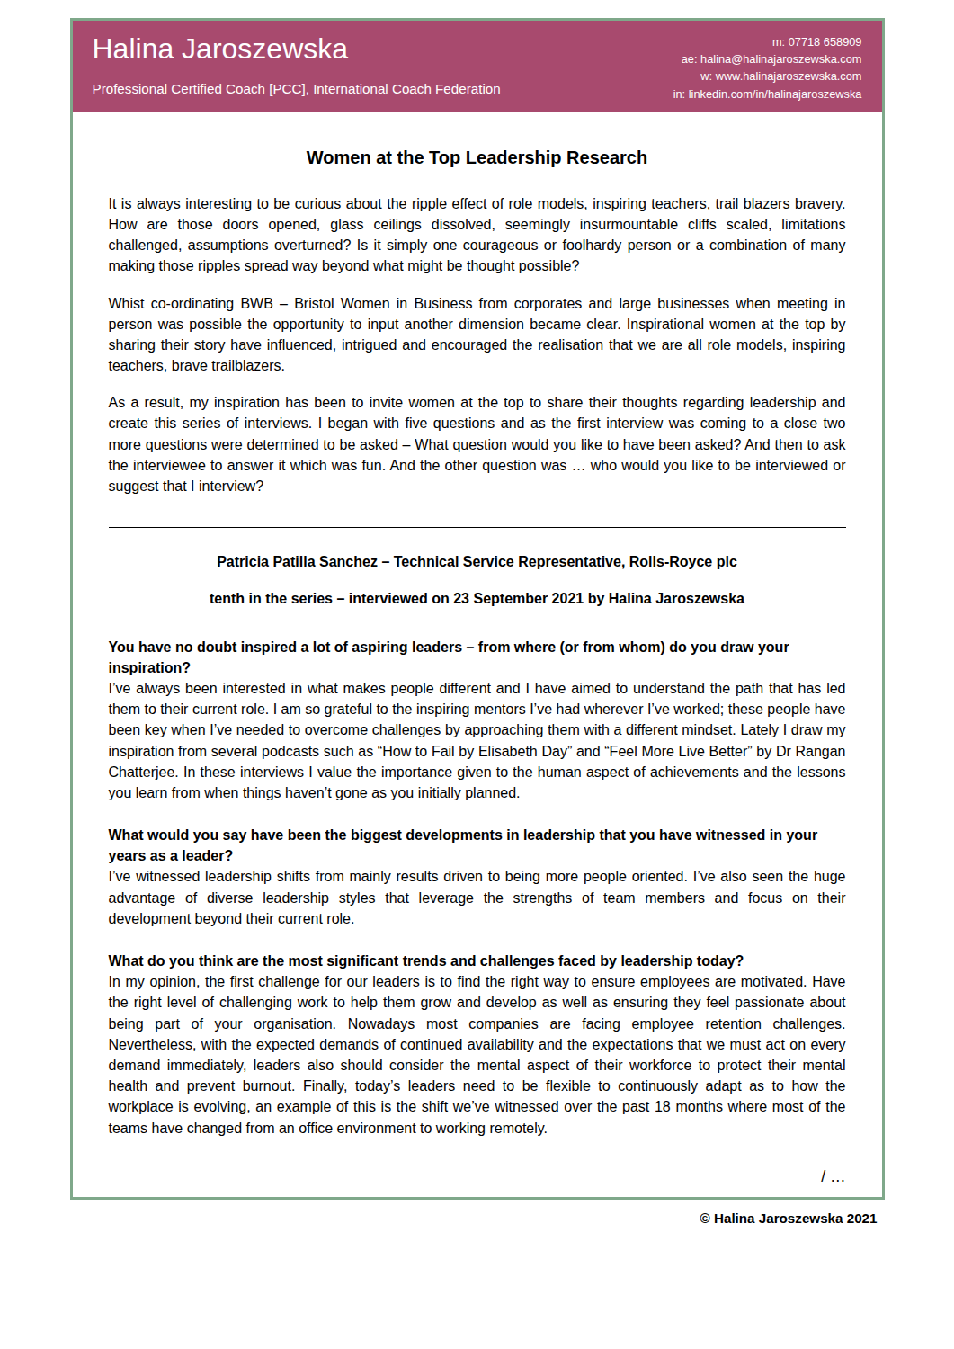Halina Jaroszewska
Professional Certified Coach [PCC], International Coach Federation
m: 07718 658909
ae: halina@halinajaroszewska.com
w: www.halinajaroszewska.com
in: linkedin.com/in/halinajaroszewska
Women at the Top Leadership Research
It is always interesting to be curious about the ripple effect of role models, inspiring teachers, trail blazers bravery. How are those doors opened, glass ceilings dissolved, seemingly insurmountable cliffs scaled, limitations challenged, assumptions overturned? Is it simply one courageous or foolhardy person or a combination of many making those ripples spread way beyond what might be thought possible?
Whist co-ordinating BWB – Bristol Women in Business from corporates and large businesses when meeting in person was possible the opportunity to input another dimension became clear. Inspirational women at the top by sharing their story have influenced, intrigued and encouraged the realisation that we are all role models, inspiring teachers, brave trailblazers.
As a result, my inspiration has been to invite women at the top to share their thoughts regarding leadership and create this series of interviews. I began with five questions and as the first interview was coming to a close two more questions were determined to be asked – What question would you like to have been asked? And then to ask the interviewee to answer it which was fun. And the other question was … who would you like to be interviewed or suggest that I interview?
Patricia Patilla Sanchez – Technical Service Representative, Rolls-Royce plc
tenth in the series – interviewed on 23 September 2021 by Halina Jaroszewska
You have no doubt inspired a lot of aspiring leaders – from where (or from whom) do you draw your inspiration?
I’ve always been interested in what makes people different and I have aimed to understand the path that has led them to their current role. I am so grateful to the inspiring mentors I’ve had wherever I’ve worked; these people have been key when I’ve needed to overcome challenges by approaching them with a different mindset. Lately I draw my inspiration from several podcasts such as “How to Fail by Elisabeth Day” and “Feel More Live Better” by Dr Rangan Chatterjee. In these interviews I value the importance given to the human aspect of achievements and the lessons you learn from when things haven’t gone as you initially planned.
What would you say have been the biggest developments in leadership that you have witnessed in your years as a leader?
I’ve witnessed leadership shifts from mainly results driven to being more people oriented. I’ve also seen the huge advantage of diverse leadership styles that leverage the strengths of team members and focus on their development beyond their current role.
What do you think are the most significant trends and challenges faced by leadership today?
In my opinion, the first challenge for our leaders is to find the right way to ensure employees are motivated. Have the right level of challenging work to help them grow and develop as well as ensuring they feel passionate about being part of your organisation. Nowadays most companies are facing employee retention challenges. Nevertheless, with the expected demands of continued availability and the expectations that we must act on every demand immediately, leaders also should consider the mental aspect of their workforce to protect their mental health and prevent burnout. Finally, today’s leaders need to be flexible to continuously adapt as to how the workplace is evolving, an example of this is the shift we’ve witnessed over the past 18 months where most of the teams have changed from an office environment to working remotely.
/ …
© Halina Jaroszewska 2021